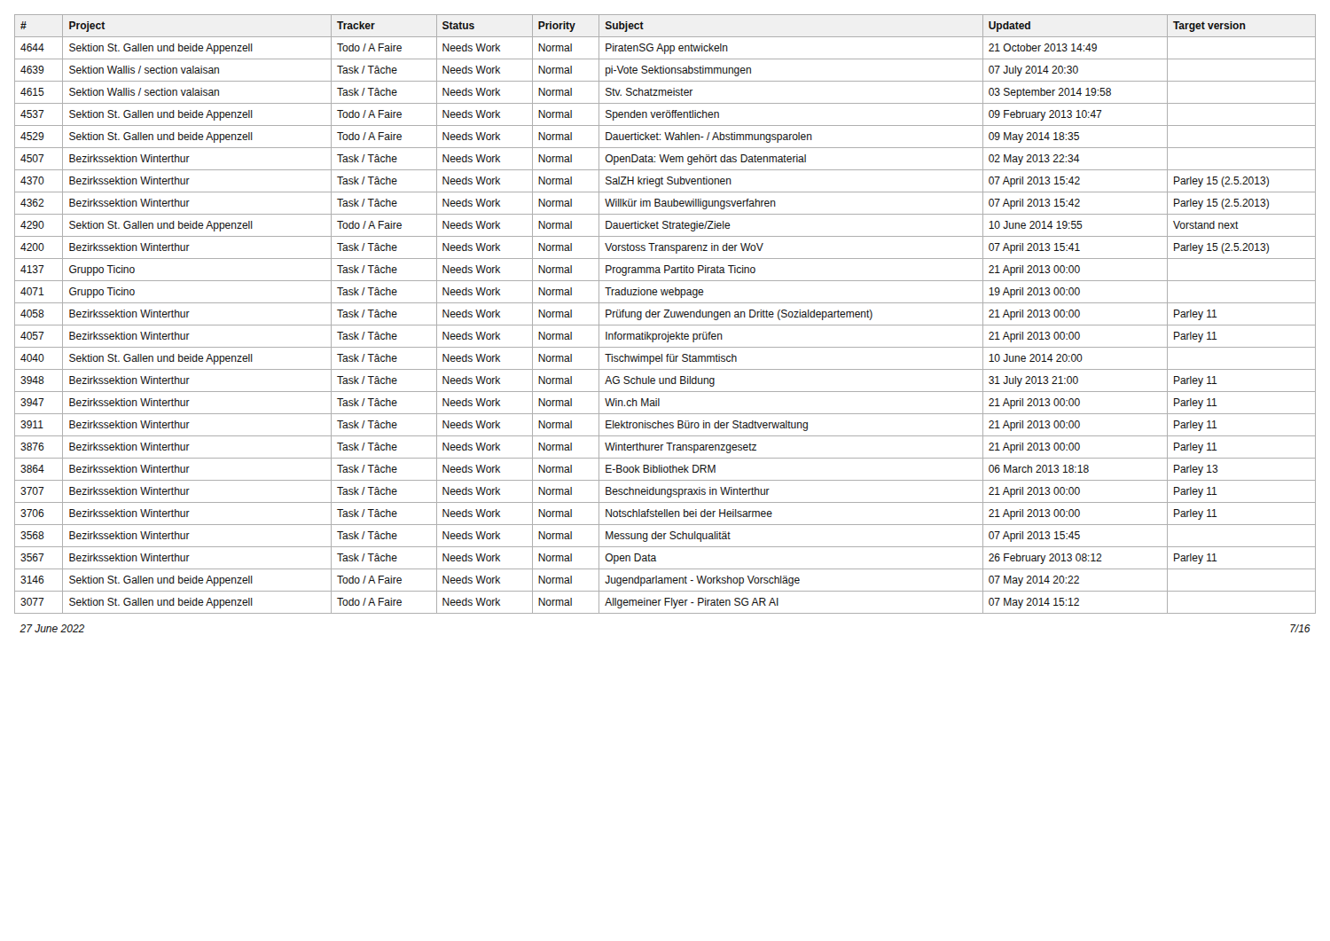| # | Project | Tracker | Status | Priority | Subject | Updated | Target version |
| --- | --- | --- | --- | --- | --- | --- | --- |
| 4644 | Sektion St. Gallen und beide Appenzell | Todo / A Faire | Needs Work | Normal | PiratenSG App entwickeln | 21 October 2013 14:49 | |
| 4639 | Sektion Wallis / section valaisan | Task / Tâche | Needs Work | Normal | pi-Vote Sektionsabstimmungen | 07 July 2014 20:30 | |
| 4615 | Sektion Wallis / section valaisan | Task / Tâche | Needs Work | Normal | Stv. Schatzmeister | 03 September 2014 19:58 | |
| 4537 | Sektion St. Gallen und beide Appenzell | Todo / A Faire | Needs Work | Normal | Spenden veröffentlichen | 09 February 2013 10:47 | |
| 4529 | Sektion St. Gallen und beide Appenzell | Todo / A Faire | Needs Work | Normal | Dauerticket: Wahlen- / Abstimmungsparolen | 09 May 2014 18:35 | |
| 4507 | Bezirkssektion Winterthur | Task / Tâche | Needs Work | Normal | OpenData: Wem gehört das Datenmaterial | 02 May 2013 22:34 | |
| 4370 | Bezirkssektion Winterthur | Task / Tâche | Needs Work | Normal | SalZH kriegt Subventionen | 07 April 2013 15:42 | Parley 15 (2.5.2013) |
| 4362 | Bezirkssektion Winterthur | Task / Tâche | Needs Work | Normal | Willkür im Baubewilligungsverfahren | 07 April 2013 15:42 | Parley 15 (2.5.2013) |
| 4290 | Sektion St. Gallen und beide Appenzell | Todo / A Faire | Needs Work | Normal | Dauerticket Strategie/Ziele | 10 June 2014 19:55 | Vorstand next |
| 4200 | Bezirkssektion Winterthur | Task / Tâche | Needs Work | Normal | Vorstoss Transparenz in der WoV | 07 April 2013 15:41 | Parley 15 (2.5.2013) |
| 4137 | Gruppo Ticino | Task / Tâche | Needs Work | Normal | Programma Partito Pirata Ticino | 21 April 2013 00:00 | |
| 4071 | Gruppo Ticino | Task / Tâche | Needs Work | Normal | Traduzione webpage | 19 April 2013 00:00 | |
| 4058 | Bezirkssektion Winterthur | Task / Tâche | Needs Work | Normal | Prüfung der Zuwendungen an Dritte (Sozialdepartement) | 21 April 2013 00:00 | Parley 11 |
| 4057 | Bezirkssektion Winterthur | Task / Tâche | Needs Work | Normal | Informatikprojekte prüfen | 21 April 2013 00:00 | Parley 11 |
| 4040 | Sektion St. Gallen und beide Appenzell | Task / Tâche | Needs Work | Normal | Tischwimpel für Stammtisch | 10 June 2014 20:00 | |
| 3948 | Bezirkssektion Winterthur | Task / Tâche | Needs Work | Normal | AG Schule und Bildung | 31 July 2013 21:00 | Parley 11 |
| 3947 | Bezirkssektion Winterthur | Task / Tâche | Needs Work | Normal | Win.ch Mail | 21 April 2013 00:00 | Parley 11 |
| 3911 | Bezirkssektion Winterthur | Task / Tâche | Needs Work | Normal | Elektronisches Büro in der Stadtverwaltung | 21 April 2013 00:00 | Parley 11 |
| 3876 | Bezirkssektion Winterthur | Task / Tâche | Needs Work | Normal | Winterthurer Transparenzgesetz | 21 April 2013 00:00 | Parley 11 |
| 3864 | Bezirkssektion Winterthur | Task / Tâche | Needs Work | Normal | E-Book Bibliothek DRM | 06 March 2013 18:18 | Parley 13 |
| 3707 | Bezirkssektion Winterthur | Task / Tâche | Needs Work | Normal | Beschneidungspraxis in Winterthur | 21 April 2013 00:00 | Parley 11 |
| 3706 | Bezirkssektion Winterthur | Task / Tâche | Needs Work | Normal | Notschlafstellen bei der Heilsarmee | 21 April 2013 00:00 | Parley 11 |
| 3568 | Bezirkssektion Winterthur | Task / Tâche | Needs Work | Normal | Messung der Schulqualität | 07 April 2013 15:45 | |
| 3567 | Bezirkssektion Winterthur | Task / Tâche | Needs Work | Normal | Open Data | 26 February 2013 08:12 | Parley 11 |
| 3146 | Sektion St. Gallen und beide Appenzell | Todo / A Faire | Needs Work | Normal | Jugendparlament - Workshop Vorschläge | 07 May 2014 20:22 | |
| 3077 | Sektion St. Gallen und beide Appenzell | Todo / A Faire | Needs Work | Normal | Allgemeiner Flyer - Piraten SG AR AI | 07 May 2014 15:12 | |
| 27 June 2022 | 7/16 |